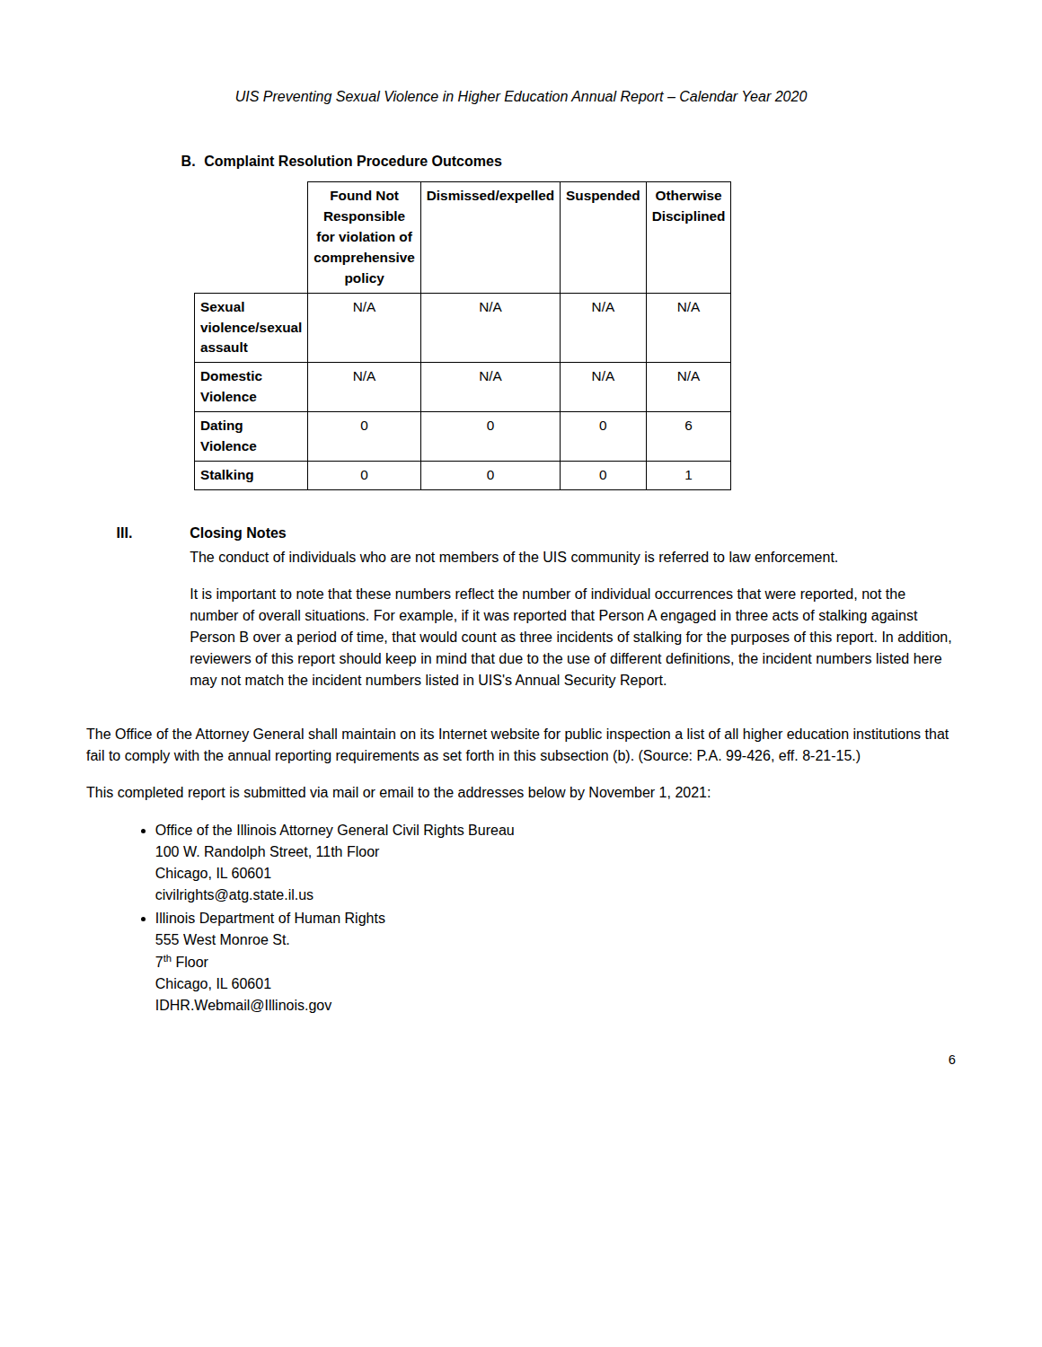UIS Preventing Sexual Violence in Higher Education Annual Report – Calendar Year 2020
B. Complaint Resolution Procedure Outcomes
| | Found Not Responsible for violation of comprehensive policy | Dismissed/expelled | Suspended | Otherwise Disciplined |
| --- | --- | --- | --- | --- |
| Sexual violence/sexual assault | N/A | N/A | N/A | N/A |
| Domestic Violence | N/A | N/A | N/A | N/A |
| Dating Violence | 0 | 0 | 0 | 6 |
| Stalking | 0 | 0 | 0 | 1 |
III. Closing Notes
The conduct of individuals who are not members of the UIS community is referred to law enforcement.
It is important to note that these numbers reflect the number of individual occurrences that were reported, not the number of overall situations. For example, if it was reported that Person A engaged in three acts of stalking against Person B over a period of time, that would count as three incidents of stalking for the purposes of this report. In addition, reviewers of this report should keep in mind that due to the use of different definitions, the incident numbers listed here may not match the incident numbers listed in UIS's Annual Security Report.
The Office of the Attorney General shall maintain on its Internet website for public inspection a list of all higher education institutions that fail to comply with the annual reporting requirements as set forth in this subsection (b). (Source: P.A. 99-426, eff. 8-21-15.)
This completed report is submitted via mail or email to the addresses below by November 1, 2021:
Office of the Illinois Attorney General Civil Rights Bureau 100 W. Randolph Street, 11th Floor Chicago, IL 60601 civilrights@atg.state.il.us
Illinois Department of Human Rights 555 West Monroe St. 7th Floor Chicago, IL 60601 IDHR.Webmail@Illinois.gov
6